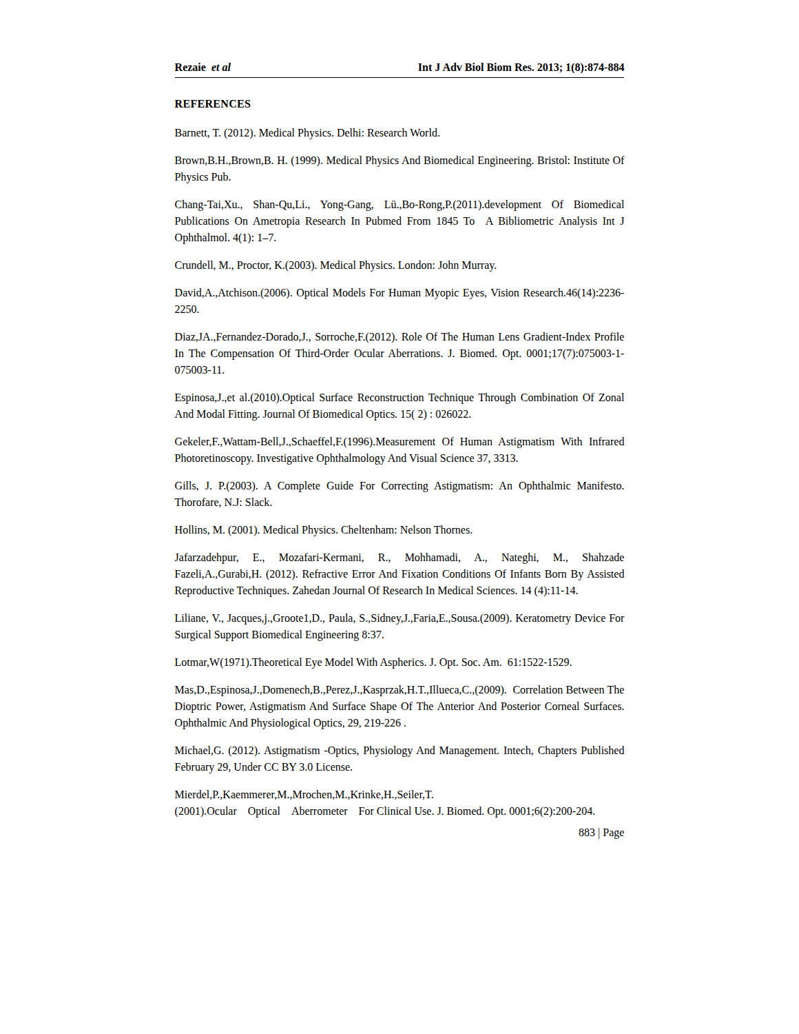Rezaie et al
Int J Adv Biol Biom Res. 2013; 1(8):874-884
REFERENCES
Barnett, T. (2012). Medical Physics. Delhi: Research World.
Brown,B.H.,Brown,B. H. (1999). Medical Physics And Biomedical Engineering. Bristol: Institute Of Physics Pub.
Chang-Tai,Xu., Shan-Qu,Li., Yong-Gang, Lü.,Bo-Rong,P.(2011).development Of Biomedical Publications On Ametropia Research In Pubmed From 1845 To A Bibliometric Analysis Int J Ophthalmol. 4(1): 1–7.
Crundell, M., Proctor, K.(2003). Medical Physics. London: John Murray.
David,A.,Atchison.(2006). Optical Models For Human Myopic Eyes, Vision Research.46(14):2236-2250.
Diaz,JA.,Fernandez-Dorado,J., Sorroche,F.(2012). Role Of The Human Lens Gradient-Index Profile In The Compensation Of Third-Order Ocular Aberrations. J. Biomed. Opt. 0001;17(7):075003-1-075003-11.
Espinosa,J.,et al.(2010).Optical Surface Reconstruction Technique Through Combination Of Zonal And Modal Fitting. Journal Of Biomedical Optics. 15( 2) : 026022.
Gekeler,F.,Wattam-Bell,J.,Schaeffel,F.(1996).Measurement Of Human Astigmatism With Infrared Photoretinoscopy. Investigative Ophthalmology And Visual Science 37, 3313.
Gills, J. P.(2003). A Complete Guide For Correcting Astigmatism: An Ophthalmic Manifesto. Thorofare, N.J: Slack.
Hollins, M. (2001). Medical Physics. Cheltenham: Nelson Thornes.
Jafarzadehpur, E., Mozafari-Kermani, R., Mohhamadi, A., Nateghi, M., Shahzade Fazeli,A.,Gurabi,H. (2012). Refractive Error And Fixation Conditions Of Infants Born By Assisted Reproductive Techniques. Zahedan Journal Of Research In Medical Sciences. 14 (4):11-14.
Liliane, V., Jacques,j.,Groote1,D., Paula, S.,Sidney,J.,Faria,E.,Sousa.(2009). Keratometry Device For Surgical Support Biomedical Engineering 8:37.
Lotmar,W(1971).Theoretical Eye Model With Aspherics. J. Opt. Soc. Am. 61:1522-1529.
Mas,D.,Espinosa,J.,Domenech,B.,Perez,J.,Kasprzak,H.T.,Illueca,C.,(2009). Correlation Between The Dioptric Power, Astigmatism And Surface Shape Of The Anterior And Posterior Corneal Surfaces. Ophthalmic And Physiological Optics, 29, 219-226 .
Michael,G. (2012). Astigmatism -Optics, Physiology And Management. Intech, Chapters Published February 29, Under CC BY 3.0 License.
Mierdel,P.,Kaemmerer,M.,Mrochen,M.,Krinke,H.,Seiler,T.(2001).Ocular Optical Aberrometer For Clinical Use. J. Biomed. Opt. 0001;6(2):200-204.
883 | Page